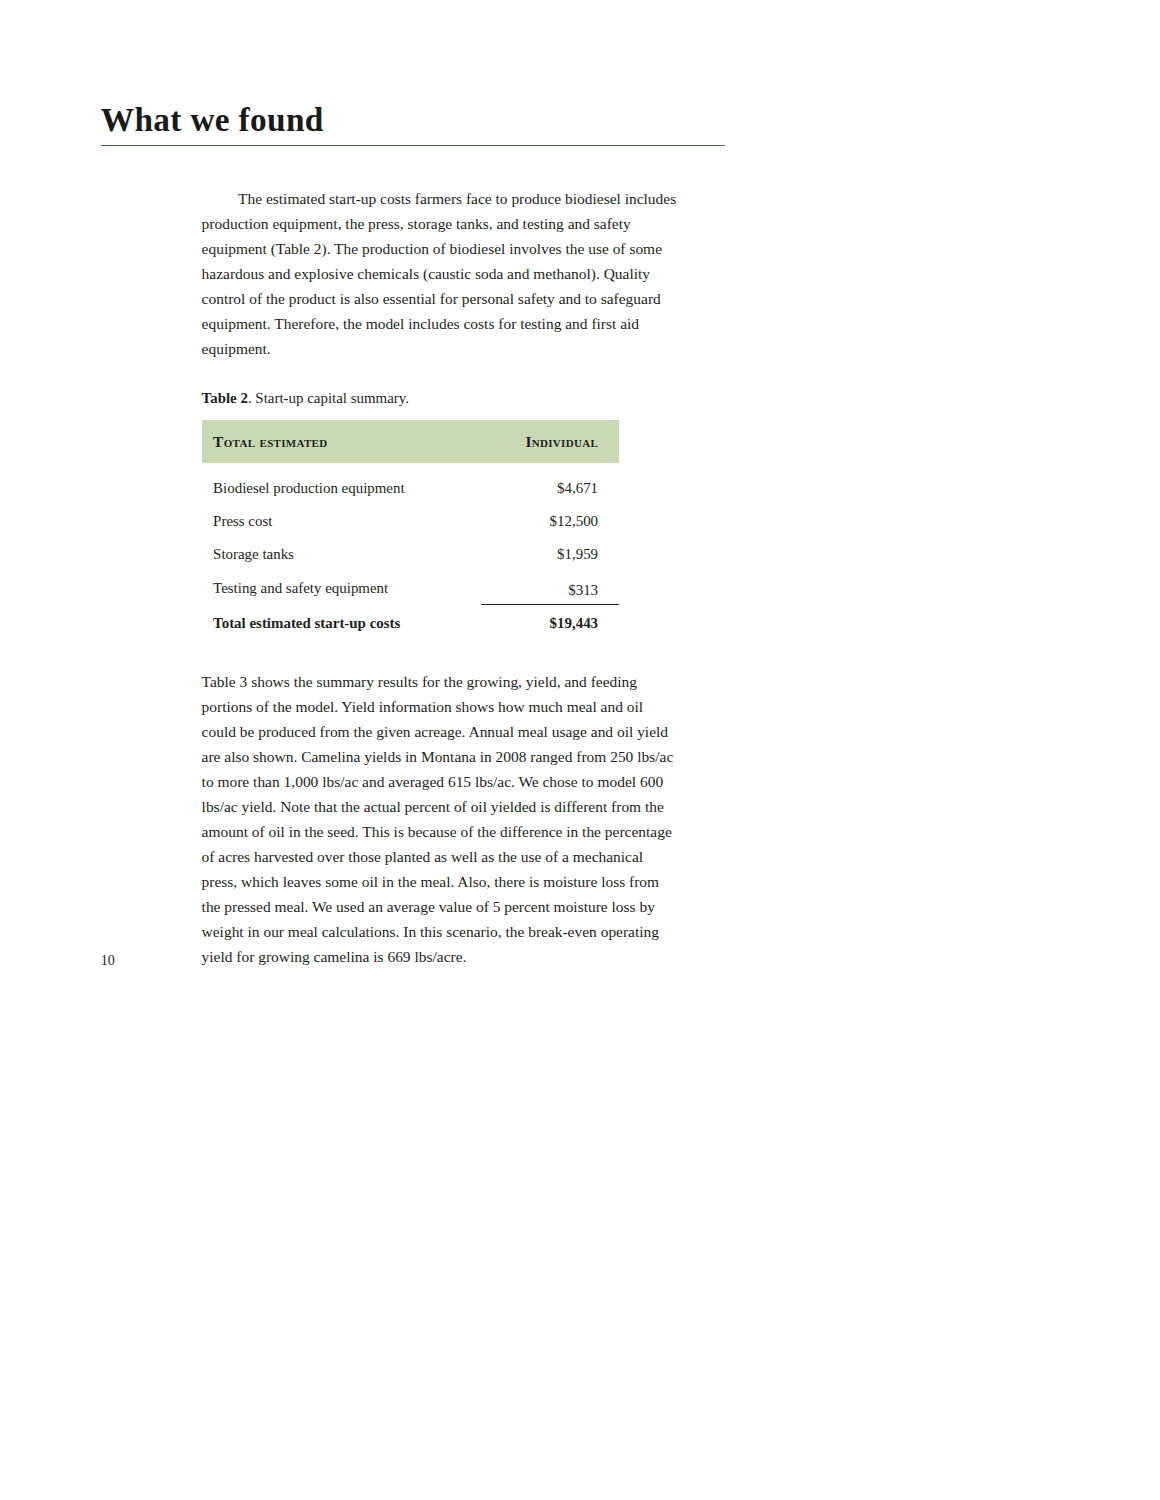What we found
The estimated start-up costs farmers face to produce biodiesel includes production equipment, the press, storage tanks, and testing and safety equipment (Table 2). The production of biodiesel involves the use of some hazardous and explosive chemicals (caustic soda and methanol). Quality control of the product is also essential for personal safety and to safeguard equipment. Therefore, the model includes costs for testing and first aid equipment.
Table 2. Start-up capital summary.
| Total estimated | Individual |
| --- | --- |
| Biodiesel production equipment | $4,671 |
| Press cost | $12,500 |
| Storage tanks | $1,959 |
| Testing and safety equipment | $313 |
| Total estimated start-up costs | $19,443 |
Table 3 shows the summary results for the growing, yield, and feeding portions of the model. Yield information shows how much meal and oil could be produced from the given acreage. Annual meal usage and oil yield are also shown. Camelina yields in Montana in 2008 ranged from 250 lbs/ac to more than 1,000 lbs/ac and averaged 615 lbs/ac. We chose to model 600 lbs/ac yield. Note that the actual percent of oil yielded is different from the amount of oil in the seed. This is because of the difference in the percentage of acres harvested over those planted as well as the use of a mechanical press, which leaves some oil in the meal. Also, there is moisture loss from the pressed meal. We used an average value of 5 percent moisture loss by weight in our meal calculations. In this scenario, the break-even operating yield for growing camelina is 669 lbs/acre.
10